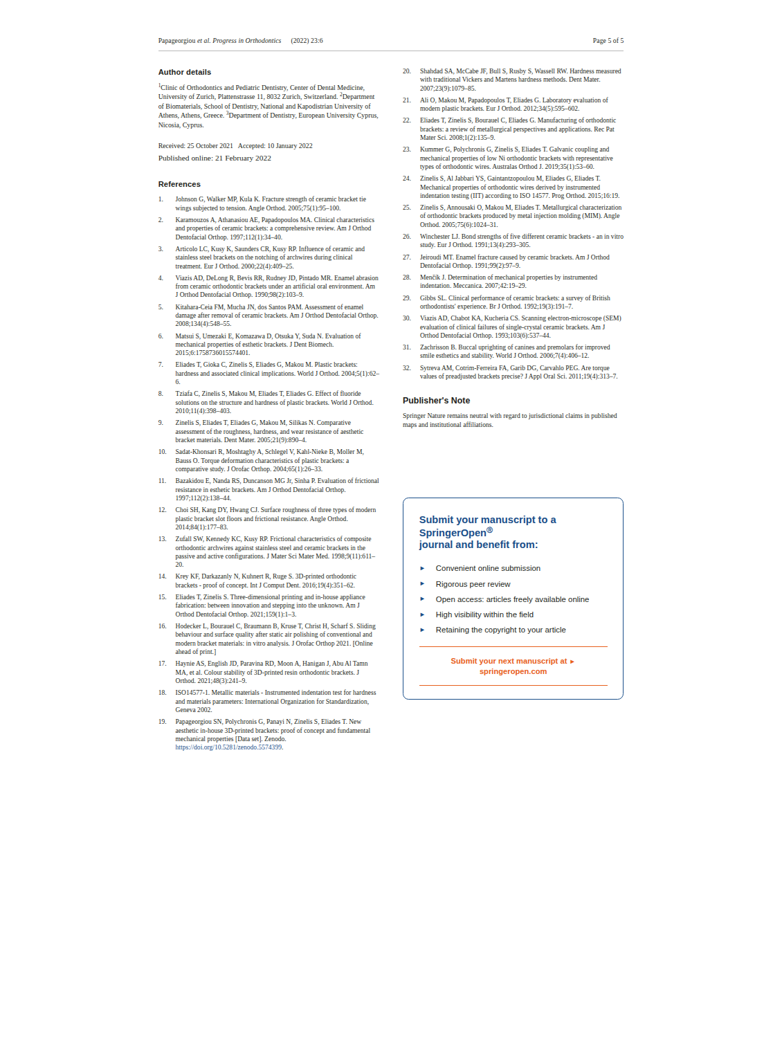Papageorgiou et al. Progress in Orthodontics(2022) 23:6
Page 5 of 5
Author details
1Clinic of Orthodontics and Pediatric Dentistry, Center of Dental Medicine, University of Zurich, Plattenstrasse 11, 8032 Zurich, Switzerland. 2Department of Biomaterials, School of Dentistry, National and Kapodistrian University of Athens, Athens, Greece. 3Department of Dentistry, European University Cyprus, Nicosia, Cyprus.
Received: 25 October 2021 Accepted: 10 January 2022
Published online: 21 February 2022
References
Johnson G, Walker MP, Kula K. Fracture strength of ceramic bracket tie wings subjected to tension. Angle Orthod. 2005;75(1):95–100.
Karamouzos A, Athanasiou AE, Papadopoulos MA. Clinical characteristics and properties of ceramic brackets: a comprehensive review. Am J Orthod Dentofacial Orthop. 1997;112(1):34–40.
Articolo LC, Kusy K, Saunders CR, Kusy RP. Influence of ceramic and stainless steel brackets on the notching of archwires during clinical treatment. Eur J Orthod. 2000;22(4):409–25.
Viazis AD, DeLong R, Bevis RR, Rudney JD, Pintado MR. Enamel abrasion from ceramic orthodontic brackets under an artificial oral environment. Am J Orthod Dentofacial Orthop. 1990;98(2):103–9.
Kitahara-Ceia FM, Mucha JN, dos Santos PAM. Assessment of enamel damage after removal of ceramic brackets. Am J Orthod Dentofacial Orthop. 2008;134(4):548–55.
Matsui S, Umezaki E, Komazawa D, Otsuka Y, Suda N. Evaluation of mechanical properties of esthetic brackets. J Dent Biomech. 2015;6:1758736015574401.
Eliades T, Gioka C, Zinelis S, Eliades G, Makou M. Plastic brackets: hardness and associated clinical implications. World J Orthod. 2004;5(1):62–6.
Tziafa C, Zinelis S, Makou M, Eliades T, Eliades G. Effect of fluoride solutions on the structure and hardness of plastic brackets. World J Orthod. 2010;11(4):398–403.
Zinelis S, Eliades T, Eliades G, Makou M, Silikas N. Comparative assessment of the roughness, hardness, and wear resistance of aesthetic bracket materials. Dent Mater. 2005;21(9):890–4.
Sadat-Khonsari R, Moshtaghy A, Schlegel V, Kahl-Nieke B, Moller M, Bauss O. Torque deformation characteristics of plastic brackets: a comparative study. J Orofac Orthop. 2004;65(1):26–33.
Bazakidou E, Nanda RS, Duncanson MG Jr, Sinha P. Evaluation of frictional resistance in esthetic brackets. Am J Orthod Dentofacial Orthop. 1997;112(2):138–44.
Choi SH, Kang DY, Hwang CJ. Surface roughness of three types of modern plastic bracket slot floors and frictional resistance. Angle Orthod. 2014;84(1):177–83.
Zufall SW, Kennedy KC, Kusy RP. Frictional characteristics of composite orthodontic archwires against stainless steel and ceramic brackets in the passive and active configurations. J Mater Sci Mater Med. 1998;9(11):611–20.
Krey KF, Darkazanly N, Kuhnert R, Ruge S. 3D-printed orthodontic brackets - proof of concept. Int J Comput Dent. 2016;19(4):351–62.
Eliades T, Zinelis S. Three-dimensional printing and in-house appliance fabrication: between innovation and stepping into the unknown. Am J Orthod Dentofacial Orthop. 2021;159(1):1–3.
Hodecker L, Bourauel C, Braumann B, Kruse T, Christ H, Scharf S. Sliding behaviour and surface quality after static air polishing of conventional and modern bracket materials: in vitro analysis. J Orofac Orthop 2021. [Online ahead of print.]
Haynie AS, English JD, Paravina RD, Moon A, Hanigan J, Abu Al Tamn MA, et al. Colour stability of 3D-printed resin orthodontic brackets. J Orthod. 2021;48(3):241–9.
ISO14577-1. Metallic materials - Instrumented indentation test for hardness and materials parameters: International Organization for Standardization, Geneva 2002.
Papageorgiou SN, Polychronis G, Panayi N, Zinelis S, Eliades T. New aesthetic in-house 3D-printed brackets: proof of concept and fundamental mechanical properties [Data set]. Zenodo. https://doi.org/10.5281/zenodo.5574399.
Shahdad SA, McCabe JF, Bull S, Rusby S, Wassell RW. Hardness measured with traditional Vickers and Martens hardness methods. Dent Mater. 2007;23(9):1079–85.
Ali O, Makou M, Papadopoulos T, Eliades G. Laboratory evaluation of modern plastic brackets. Eur J Orthod. 2012;34(5):595–602.
Eliades T, Zinelis S, Bourauel C, Eliades G. Manufacturing of orthodontic brackets: a review of metallurgical perspectives and applications. Rec Pat Mater Sci. 2008;1(2):135–9.
Kummer G, Polychronis G, Zinelis S, Eliades T. Galvanic coupling and mechanical properties of low Ni orthodontic brackets with representative types of orthodontic wires. Australas Orthod J. 2019;35(1):53–60.
Zinelis S, Al Jabbari YS, Gaintantzopoulou M, Eliades G, Eliades T. Mechanical properties of orthodontic wires derived by instrumented indentation testing (IIT) according to ISO 14577. Prog Orthod. 2015;16:19.
Zinelis S, Annousaki O, Makou M, Eliades T. Metallurgical characterization of orthodontic brackets produced by metal injection molding (MIM). Angle Orthod. 2005;75(6):1024–31.
Winchester LJ. Bond strengths of five different ceramic brackets - an in vitro study. Eur J Orthod. 1991;13(4):293–305.
Jeiroudi MT. Enamel fracture caused by ceramic brackets. Am J Orthod Dentofacial Orthop. 1991;99(2):97–9.
Menčík J. Determination of mechanical properties by instrumented indentation. Meccanica. 2007;42:19–29.
Gibbs SL. Clinical performance of ceramic brackets: a survey of British orthodontists' experience. Br J Orthod. 1992;19(3):191–7.
Viazis AD, Chabot KA, Kucheria CS. Scanning electron-microscope (SEM) evaluation of clinical failures of single-crystal ceramic brackets. Am J Orthod Dentofacial Orthop. 1993;103(6):537–44.
Zachrisson B. Buccal uprighting of canines and premolars for improved smile esthetics and stability. World J Orthod. 2006;7(4):406–12.
Sytreva AM, Cotrim-Ferreira FA, Garib DG, Carvahlo PEG. Are torque values of preadjusted brackets precise? J Appl Oral Sci. 2011;19(4):313–7.
Publisher's Note
Springer Nature remains neutral with regard to jurisdictional claims in published maps and institutional affiliations.
Submit your manuscript to a SpringerOpenⓇ
journal and benefit from:
Convenient online submission
Rigorous peer review
Open access: articles freely available online
High visibility within the field
Retaining the copyright to your article
Submit your next manuscript at ► springeropen.com